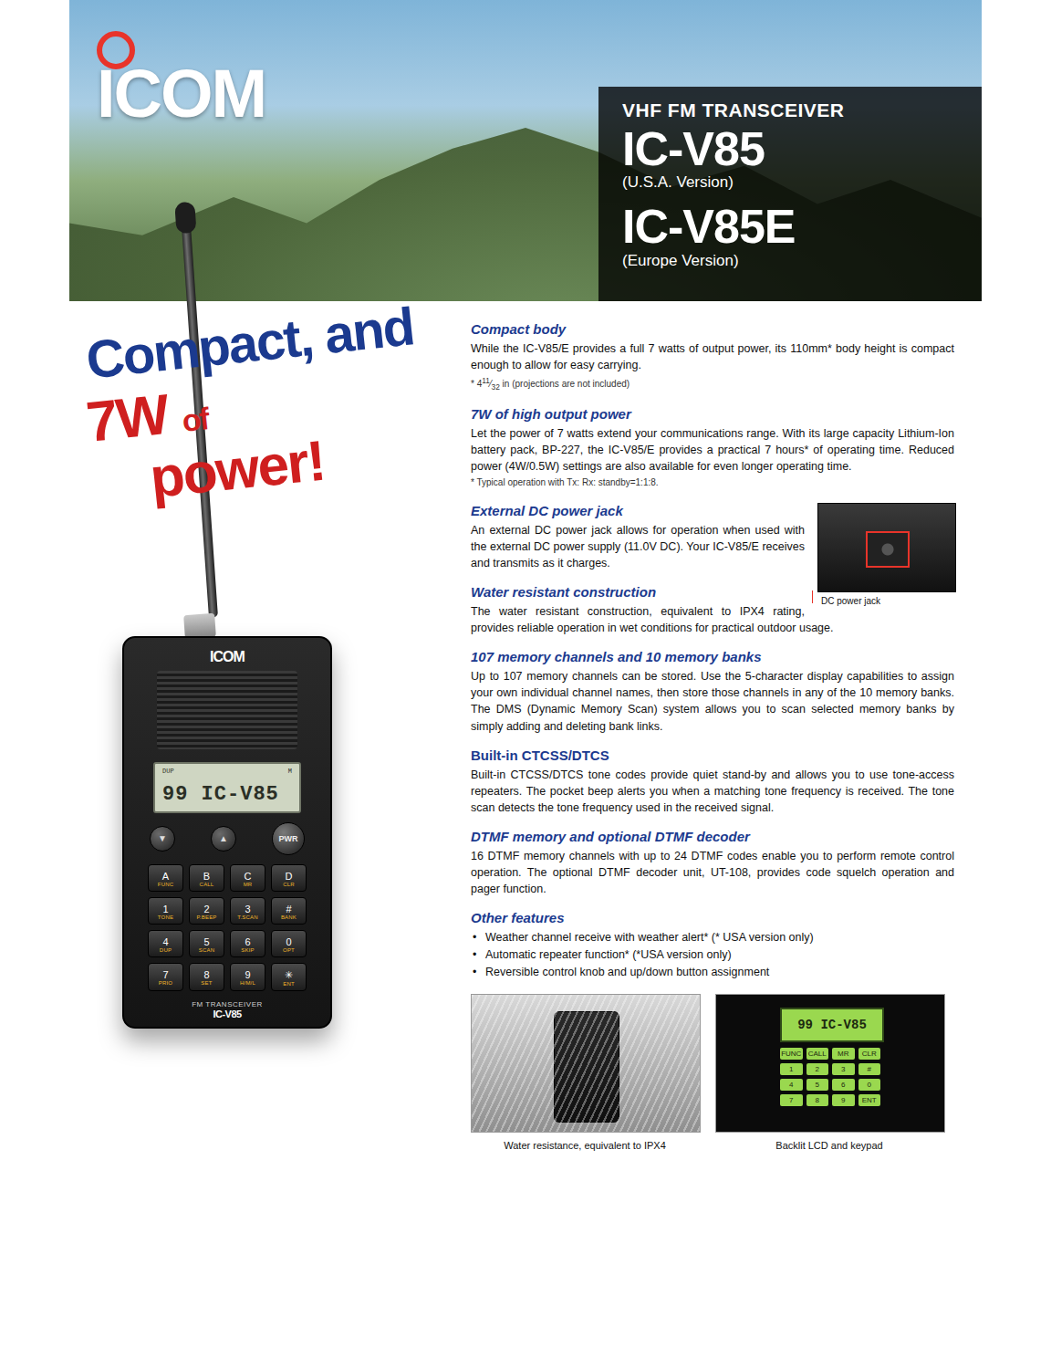ICOM
VHF FM TRANSCEIVER
IC-V85
(U.S.A. Version)
IC-V85E
(Europe Version)
Compact, and 7W of power!
ICOM
DUP M 99 IC-V85
▼
▲
PWR
AFUNC
BCALL
CMR
DCLR
1TONE
2P.BEEP
3T.SCAN
#BANK
4DUP
5SCAN
6SKIP
0OPT
7PRIO
8SET
9H/M/L
✳ENT
FM TRANSCEIVER IC-V85
Compact body
While the IC-V85/E provides a full 7 watts of output power, its 110mm* body height is compact enough to allow for easy carrying.
* 411⁄32 in (projections are not included)
7W of high output power
Let the power of 7 watts extend your communications range. With its large capacity Lithium-Ion battery pack, BP-227, the IC-V85/E provides a practical 7 hours* of operating time. Reduced power (4W/0.5W) settings are also available for even longer operating time.
* Typical operation with Tx: Rx: standby=1:1:8.
DC power jack
External DC power jack
An external DC power jack allows for operation when used with the external DC power supply (11.0V DC). Your IC-V85/E receives and transmits as it charges.
Water resistant construction
The water resistant construction, equivalent to IPX4 rating, provides reliable operation in wet conditions for practical outdoor usage.
107 memory channels and 10 memory banks
Up to 107 memory channels can be stored. Use the 5-character display capabilities to assign your own individual channel names, then store those channels in any of the 10 memory banks. The DMS (Dynamic Memory Scan) system allows you to scan selected memory banks by simply adding and deleting bank links.
Built-in CTCSS/DTCS
Built-in CTCSS/DTCS tone codes provide quiet stand-by and allows you to use tone-access repeaters. The pocket beep alerts you when a matching tone frequency is received. The tone scan detects the tone frequency used in the received signal.
DTMF memory and optional DTMF decoder
16 DTMF memory channels with up to 24 DTMF codes enable you to perform remote control operation. The optional DTMF decoder unit, UT-108, provides code squelch operation and pager function.
Other features
Weather channel receive with weather alert* (* USA version only)
Automatic repeater function* (*USA version only)
Reversible control knob and up/down button assignment
99 IC-V85
FUNC CALL MR CLR 123# 4560 789 ENT
Water resistance, equivalent to IPX4
Backlit LCD and keypad